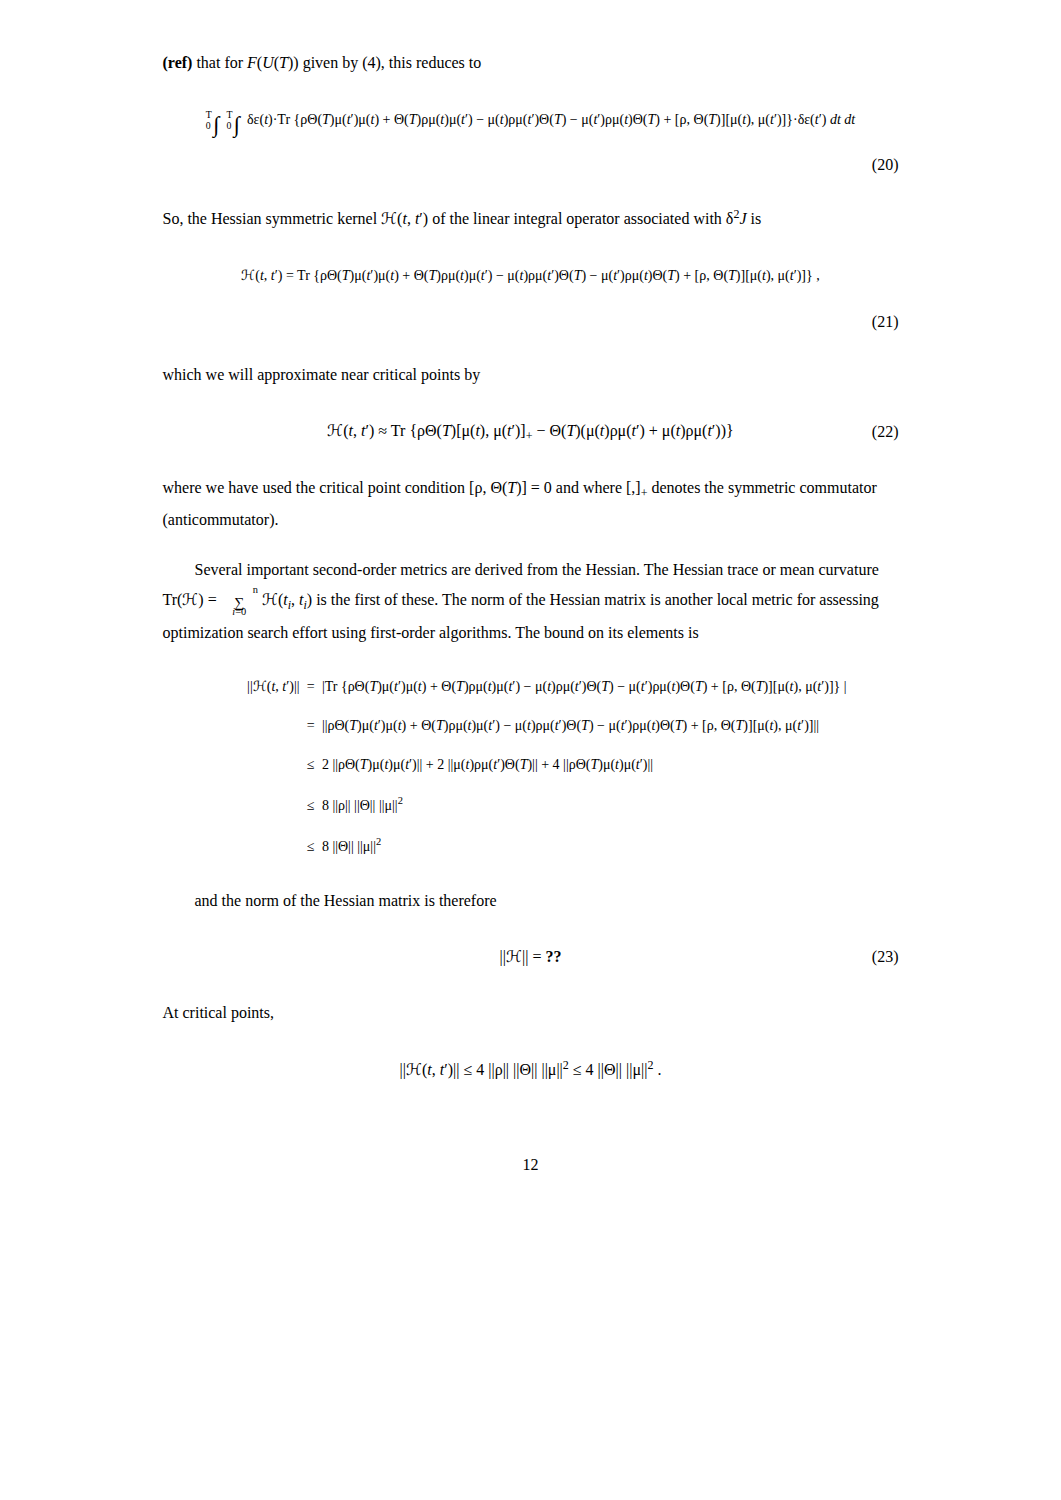(ref) that for F(U(T)) given by (4), this reduces to
T
0∫ T
0∫ δε(t)·Tr {ρΘ(T)μ(t′)μ(t) + Θ(T)ρμ(t)μ(t′) − μ(t)ρμ(t′)Θ(T) − μ(t′)ρμ(t)Θ(T) + [ρ, Θ(T)][μ(t), μ(t′)]}·δε(t′) dt dt
(20)
So, the Hessian symmetric kernel ℋ(t, t′) of the linear integral operator associated with δ2J is
ℋ(t, t′) = Tr {ρΘ(T)μ(t′)μ(t) + Θ(T)ρμ(t)μ(t′) − μ(t)ρμ(t′)Θ(T) − μ(t′)ρμ(t)Θ(T) + [ρ, Θ(T)][μ(t), μ(t′)]} ,
(21)
which we will approximate near critical points by
ℋ(t, t′) ≈ Tr {ρΘ(T)[μ(t), μ(t′)]+ − Θ(T)(μ(t)ρμ(t′) + μ(t)ρμ(t′))}
(22)
where we have used the critical point condition [ρ, Θ(T)] = 0 and where [,]+ denotes the symmetric commutator (anticommutator).
Several important second-order metrics are derived from the Hessian. The Hessian trace or mean curvature Tr(ℋ) = n
∑
i=0 ℋ(ti, ti) is the first of these. The norm of the Hessian matrix is another local metric for assessing optimization search effort using first-order algorithms. The bound on its elements is
||ℋ(t, t′)||=|Tr {ρΘ(T)μ(t′)μ(t) + Θ(T)ρμ(t)μ(t′) − μ(t)ρμ(t′)Θ(T) − μ(t′)ρμ(t)Θ(T) + [ρ, Θ(T)][μ(t), μ(t′)]} |
=||ρΘ(T)μ(t′)μ(t) + Θ(T)ρμ(t)μ(t′) − μ(t)ρμ(t′)Θ(T) − μ(t′)ρμ(t)Θ(T) + [ρ, Θ(T)][μ(t), μ(t′)]||
≤2 ||ρΘ(T)μ(t)μ(t′)|| + 2 ||μ(t)ρμ(t′)Θ(T)|| + 4 ||ρΘ(T)μ(t)μ(t′)||
≤8 ||ρ|| ||Θ|| ||μ||2
≤8 ||Θ|| ||μ||2
and the norm of the Hessian matrix is therefore
||ℋ|| = ??
(23)
At critical points,
||ℋ(t, t′)|| ≤ 4 ||ρ|| ||Θ|| ||μ||2 ≤ 4 ||Θ|| ||μ||2 .
12